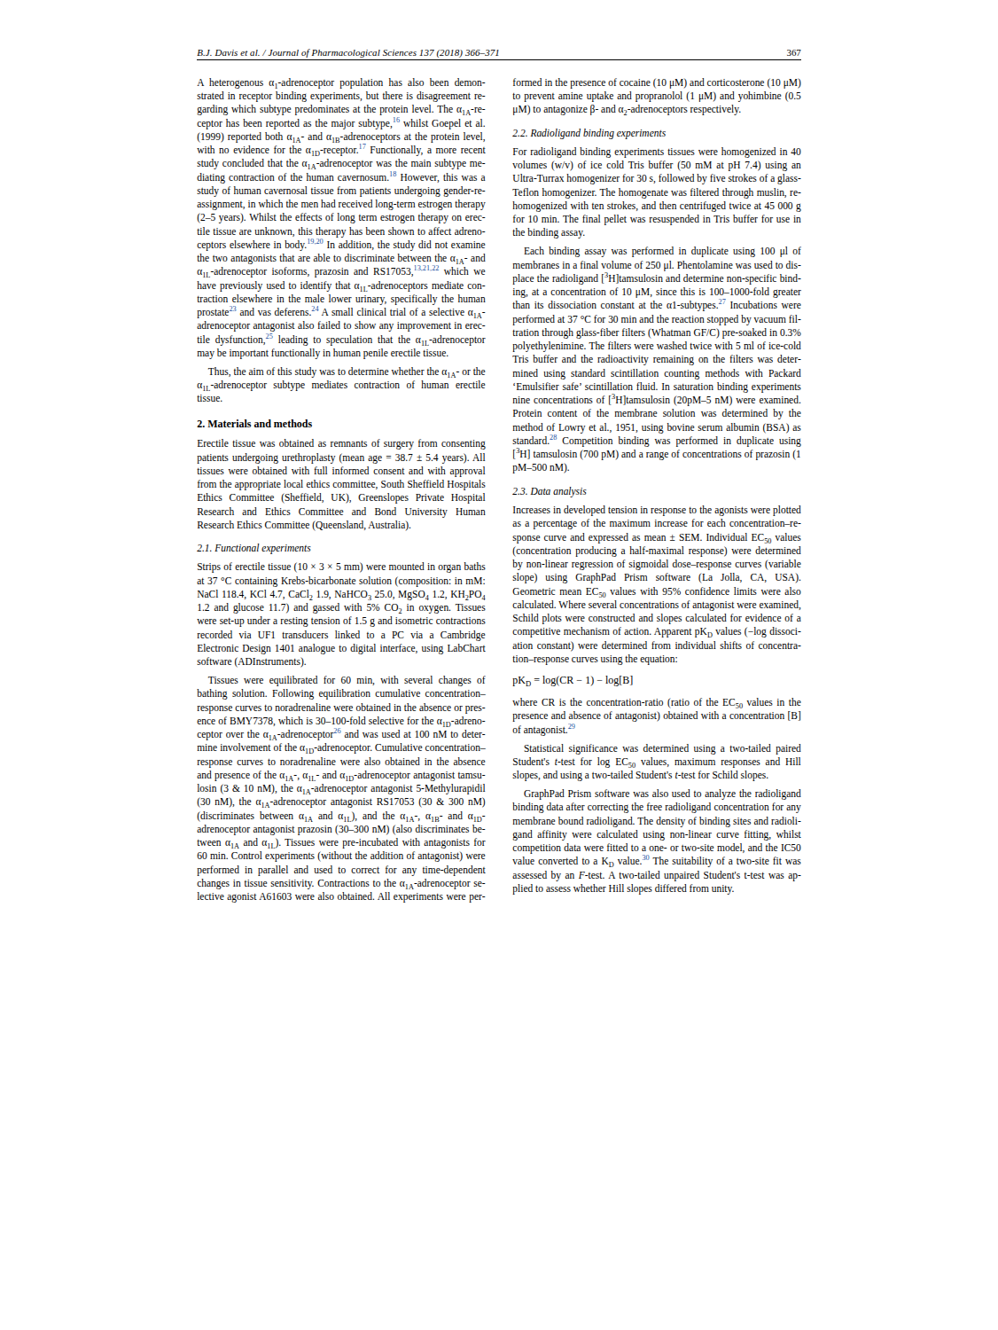B.J. Davis et al. / Journal of Pharmacological Sciences 137 (2018) 366–371 367
A heterogenous α1-adrenoceptor population has also been demonstrated in receptor binding experiments, but there is disagreement regarding which subtype predominates at the protein level. The α1A-receptor has been reported as the major subtype,16 whilst Goepel et al. (1999) reported both α1A- and α1B-adrenoceptors at the protein level, with no evidence for the α1D-receptor.17 Functionally, a more recent study concluded that the α1A-adrenoceptor was the main subtype mediating contraction of the human cavernosum.18 However, this was a study of human cavernosal tissue from patients undergoing gender-re-assignment, in which the men had received long-term estrogen therapy (2–5 years). Whilst the effects of long term estrogen therapy on erectile tissue are unknown, this therapy has been shown to affect adrenoceptors elsewhere in body.19,20 In addition, the study did not examine the two antagonists that are able to discriminate between the α1A- and α1L-adrenoceptor isoforms, prazosin and RS17053,13,21,22 which we have previously used to identify that α1L-adrenoceptors mediate contraction elsewhere in the male lower urinary, specifically the human prostate23 and vas deferens.24 A small clinical trial of a selective α1A-adrenoceptor antagonist also failed to show any improvement in erectile dysfunction,25 leading to speculation that the α1L-adrenoceptor may be important functionally in human penile erectile tissue.
Thus, the aim of this study was to determine whether the α1A- or the α1L-adrenoceptor subtype mediates contraction of human erectile tissue.
2. Materials and methods
Erectile tissue was obtained as remnants of surgery from consenting patients undergoing urethroplasty (mean age = 38.7 ± 5.4 years). All tissues were obtained with full informed consent and with approval from the appropriate local ethics committee, South Sheffield Hospitals Ethics Committee (Sheffield, UK), Greenslopes Private Hospital Research and Ethics Committee and Bond University Human Research Ethics Committee (Queensland, Australia).
2.1. Functional experiments
Strips of erectile tissue (10 × 3 × 5 mm) were mounted in organ baths at 37 °C containing Krebs-bicarbonate solution (composition: in mM: NaCl 118.4, KCl 4.7, CaCl2 1.9, NaHCO3 25.0, MgSO4 1.2, KH2PO4 1.2 and glucose 11.7) and gassed with 5% CO2 in oxygen. Tissues were set-up under a resting tension of 1.5 g and isometric contractions recorded via UF1 transducers linked to a PC via a Cambridge Electronic Design 1401 analogue to digital interface, using LabChart software (ADInstruments).
Tissues were equilibrated for 60 min, with several changes of bathing solution. Following equilibration cumulative concentration–response curves to noradrenaline were obtained in the absence or presence of BMY7378, which is 30–100-fold selective for the α1D-adrenoceptor over the α1A-adrenoceptor26 and was used at 100 nM to determine involvement of the α1D-adrenoceptor. Cumulative concentration–response curves to noradrenaline were also obtained in the absence and presence of the α1A-, α1L- and α1D-adrenoceptor antagonist tamsulosin (3 & 10 nM), the α1A-adrenoceptor antagonist 5-Methylurapidil (30 nM), the α1A-adrenoceptor antagonist RS17053 (30 & 300 nM) (discriminates between α1A and α1L), and the α1A-, α1B- and α1D-adrenoceptor antagonist prazosin (30–300 nM) (also discriminates between α1A and α1L). Tissues were pre-incubated with antagonists for 60 min. Control experiments (without the addition of antagonist) were performed in parallel and used to correct for any time-dependent changes in tissue sensitivity. Contractions to the α1A-adrenoceptor selective agonist A61603 were also obtained. All experiments were performed in the presence of cocaine (10 μM) and corticosterone (10 μM) to prevent amine uptake and propranolol (1 μM) and yohimbine (0.5 μM) to antagonize β- and α2-adrenoceptors respectively.
2.2. Radioligand binding experiments
For radioligand binding experiments tissues were homogenized in 40 volumes (w/v) of ice cold Tris buffer (50 mM at pH 7.4) using an Ultra-Turrax homogenizer for 30 s, followed by five strokes of a glass-Teflon homogenizer. The homogenate was filtered through muslin, re-homogenized with ten strokes, and then centrifuged twice at 45 000 g for 10 min. The final pellet was resuspended in Tris buffer for use in the binding assay.
Each binding assay was performed in duplicate using 100 μl of membranes in a final volume of 250 μl. Phentolamine was used to displace the radioligand [3H]tamsulosin and determine non-specific binding, at a concentration of 10 μM, since this is 100–1000-fold greater than its dissociation constant at the α1-subtypes.27 Incubations were performed at 37 °C for 30 min and the reaction stopped by vacuum filtration through glass-fiber filters (Whatman GF/C) pre-soaked in 0.3% polyethylenimine. The filters were washed twice with 5 ml of ice-cold Tris buffer and the radioactivity remaining on the filters was determined using standard scintillation counting methods with Packard ‘Emulsifier safe’ scintillation fluid. In saturation binding experiments nine concentrations of [3H]tamsulosin (20pM–5 nM) were examined. Protein content of the membrane solution was determined by the method of Lowry et al., 1951, using bovine serum albumin (BSA) as standard.28 Competition binding was performed in duplicate using [3H] tamsulosin (700 pM) and a range of concentrations of prazosin (1 pM–500 nM).
2.3. Data analysis
Increases in developed tension in response to the agonists were plotted as a percentage of the maximum increase for each concentration–response curve and expressed as mean ± SEM. Individual EC50 values (concentration producing a half-maximal response) were determined by non-linear regression of sigmoidal dose–response curves (variable slope) using GraphPad Prism software (La Jolla, CA, USA). Geometric mean EC50 values with 95% confidence limits were also calculated. Where several concentrations of antagonist were examined, Schild plots were constructed and slopes calculated for evidence of a competitive mechanism of action. Apparent pKD values (−log dissociation constant) were determined from individual shifts of concentration–response curves using the equation:
pKD = log(CR − 1) − log[B]
where CR is the concentration-ratio (ratio of the EC50 values in the presence and absence of antagonist) obtained with a concentration [B] of antagonist.29
Statistical significance was determined using a two-tailed paired Student's t-test for log EC50 values, maximum responses and Hill slopes, and using a two-tailed Student's t-test for Schild slopes.
GraphPad Prism software was also used to analyze the radioligand binding data after correcting the free radioligand concentration for any membrane bound radioligand. The density of binding sites and radioligand affinity were calculated using non-linear curve fitting, whilst competition data were fitted to a one- or two-site model, and the IC50 value converted to a KD value.30 The suitability of a two-site fit was assessed by an F-test. A two-tailed unpaired Student's t-test was applied to assess whether Hill slopes differed from unity.